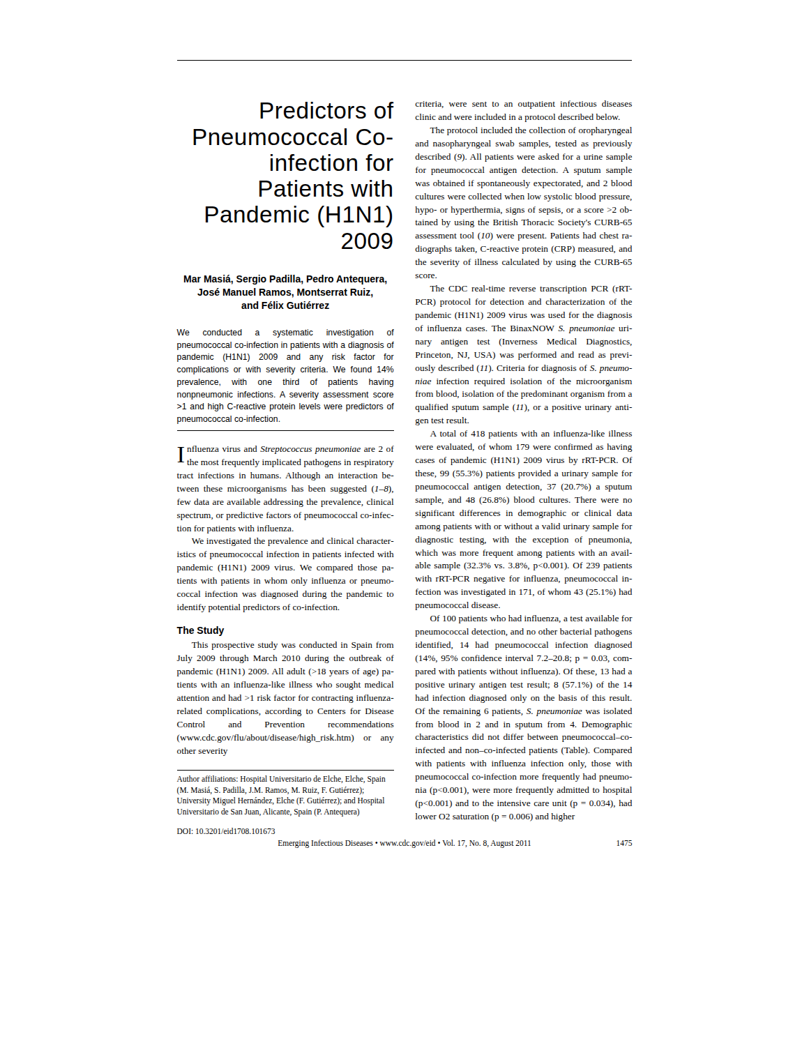Predictors of Pneumococcal Co-infection for Patients with Pandemic (H1N1) 2009
Mar Masiá, Sergio Padilla, Pedro Antequera,
José Manuel Ramos, Montserrat Ruiz,
and Félix Gutiérrez
We conducted a systematic investigation of pneumococcal co-infection in patients with a diagnosis of pandemic (H1N1) 2009 and any risk factor for complications or with severity criteria. We found 14% prevalence, with one third of patients having nonpneumonic infections. A severity assessment score >1 and high C-reactive protein levels were predictors of pneumococcal co-infection.
Influenza virus and Streptococcus pneumoniae are 2 of the most frequently implicated pathogens in respiratory tract infections in humans. Although an interaction between these microorganisms has been suggested (1–8), few data are available addressing the prevalence, clinical spectrum, or predictive factors of pneumococcal co-infection for patients with influenza.
We investigated the prevalence and clinical characteristics of pneumococcal infection in patients infected with pandemic (H1N1) 2009 virus. We compared those patients with patients in whom only influenza or pneumococcal infection was diagnosed during the pandemic to identify potential predictors of co-infection.
The Study
This prospective study was conducted in Spain from July 2009 through March 2010 during the outbreak of pandemic (H1N1) 2009. All adult (>18 years of age) patients with an influenza-like illness who sought medical attention and had >1 risk factor for contracting influenza-related complications, according to Centers for Disease Control and Prevention recommendations (www.cdc.gov/flu/about/disease/high_risk.htm) or any other severity
Author affiliations: Hospital Universitario de Elche, Elche, Spain (M. Masiá, S. Padilla, J.M. Ramos, M. Ruiz, F. Gutiérrez); University Miguel Hernández, Elche (F. Gutiérrez); and Hospital Universitario de San Juan, Alicante, Spain (P. Antequera)
DOI: 10.3201/eid1708.101673
criteria, were sent to an outpatient infectious diseases clinic and were included in a protocol described below.
The protocol included the collection of oropharyngeal and nasopharyngeal swab samples, tested as previously described (9). All patients were asked for a urine sample for pneumococcal antigen detection. A sputum sample was obtained if spontaneously expectorated, and 2 blood cultures were collected when low systolic blood pressure, hypo- or hyperthermia, signs of sepsis, or a score >2 obtained by using the British Thoracic Society's CURB-65 assessment tool (10) were present. Patients had chest radiographs taken, C-reactive protein (CRP) measured, and the severity of illness calculated by using the CURB-65 score.
The CDC real-time reverse transcription PCR (rRT-PCR) protocol for detection and characterization of the pandemic (H1N1) 2009 virus was used for the diagnosis of influenza cases. The BinaxNOW S. pneumoniae urinary antigen test (Inverness Medical Diagnostics, Princeton, NJ, USA) was performed and read as previously described (11). Criteria for diagnosis of S. pneumoniae infection required isolation of the microorganism from blood, isolation of the predominant organism from a qualified sputum sample (11), or a positive urinary antigen test result.
A total of 418 patients with an influenza-like illness were evaluated, of whom 179 were confirmed as having cases of pandemic (H1N1) 2009 virus by rRT-PCR. Of these, 99 (55.3%) patients provided a urinary sample for pneumococcal antigen detection, 37 (20.7%) a sputum sample, and 48 (26.8%) blood cultures. There were no significant differences in demographic or clinical data among patients with or without a valid urinary sample for diagnostic testing, with the exception of pneumonia, which was more frequent among patients with an available sample (32.3% vs. 3.8%, p<0.001). Of 239 patients with rRT-PCR negative for influenza, pneumococcal infection was investigated in 171, of whom 43 (25.1%) had pneumococcal disease.
Of 100 patients who had influenza, a test available for pneumococcal detection, and no other bacterial pathogens identified, 14 had pneumococcal infection diagnosed (14%, 95% confidence interval 7.2–20.8; p = 0.03, compared with patients without influenza). Of these, 13 had a positive urinary antigen test result; 8 (57.1%) of the 14 had infection diagnosed only on the basis of this result. Of the remaining 6 patients, S. pneumoniae was isolated from blood in 2 and in sputum from 4. Demographic characteristics did not differ between pneumococcal–co-infected and non–co-infected patients (Table). Compared with patients with influenza infection only, those with pneumococcal co-infection more frequently had pneumonia (p<0.001), were more frequently admitted to hospital (p<0.001) and to the intensive care unit (p = 0.034), had lower O2 saturation (p = 0.006) and higher
Emerging Infectious Diseases • www.cdc.gov/eid • Vol. 17, No. 8, August 2011
1475